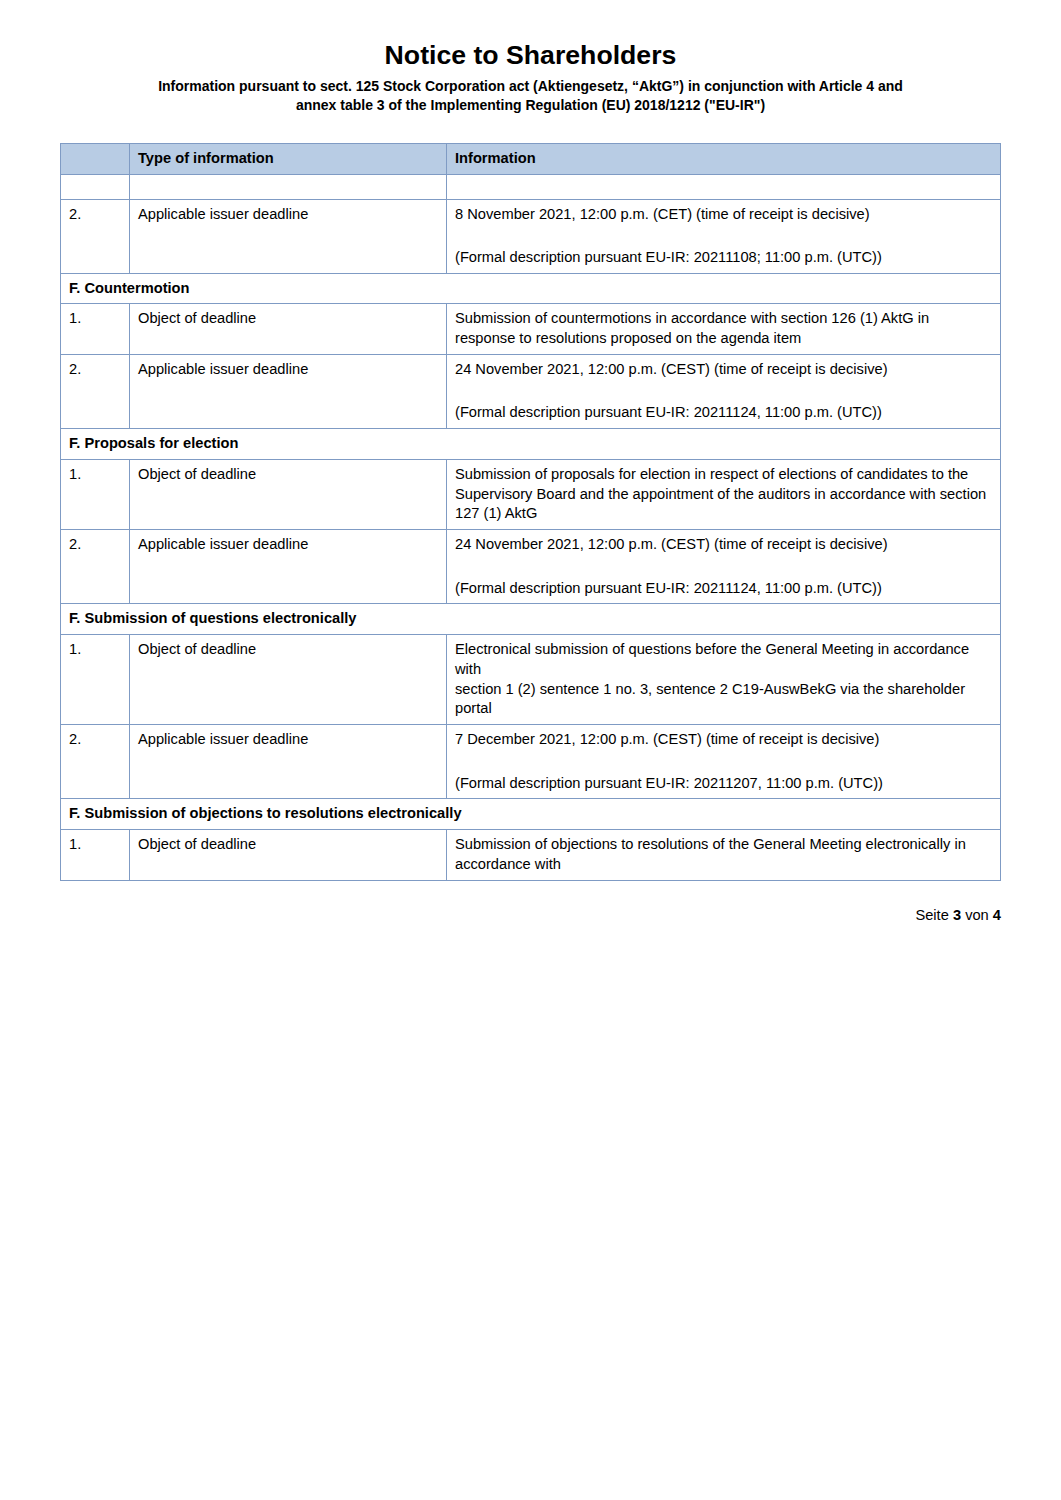Notice to Shareholders
Information pursuant to sect. 125 Stock Corporation act (Aktiengesetz, “AktG”) in conjunction with Article 4 and annex table 3 of the Implementing Regulation (EU) 2018/1212 ("EU-IR")
| | Type of information | Information |
| --- | --- | --- |
| 2. | Applicable issuer deadline | 8 November 2021, 12:00 p.m. (CET) (time of receipt is decisive) (Formal description pursuant EU-IR: 20211108; 11:00 p.m. (UTC)) |
| F. Countermotion |
| 1. | Object of deadline | Submission of countermotions in accordance with section 126 (1) AktG in response to resolutions proposed on the agenda item |
| 2. | Applicable issuer deadline | 24 November 2021, 12:00 p.m. (CEST) (time of receipt is decisive) (Formal description pursuant EU-IR: 20211124, 11:00 p.m. (UTC)) |
| F. Proposals for election |
| 1. | Object of deadline | Submission of proposals for election in respect of elections of candidates to the Supervisory Board and the appointment of the auditors in accordance with section 127 (1) AktG |
| 2. | Applicable issuer deadline | 24 November 2021, 12:00 p.m. (CEST) (time of receipt is decisive) (Formal description pursuant EU-IR: 20211124, 11:00 p.m. (UTC)) |
| F. Submission of questions electronically |
| 1. | Object of deadline | Electronical submission of questions before the General Meeting in accordance with section 1 (2) sentence 1 no. 3, sentence 2 C19-AuswBekG via the shareholder portal |
| 2. | Applicable issuer deadline | 7 December 2021, 12:00 p.m. (CEST) (time of receipt is decisive) (Formal description pursuant EU-IR: 20211207, 11:00 p.m. (UTC)) |
| F. Submission of objections to resolutions electronically |
| 1. | Object of deadline | Submission of objections to resolutions of the General Meeting electronically in accordance with |
Seite 3 von 4